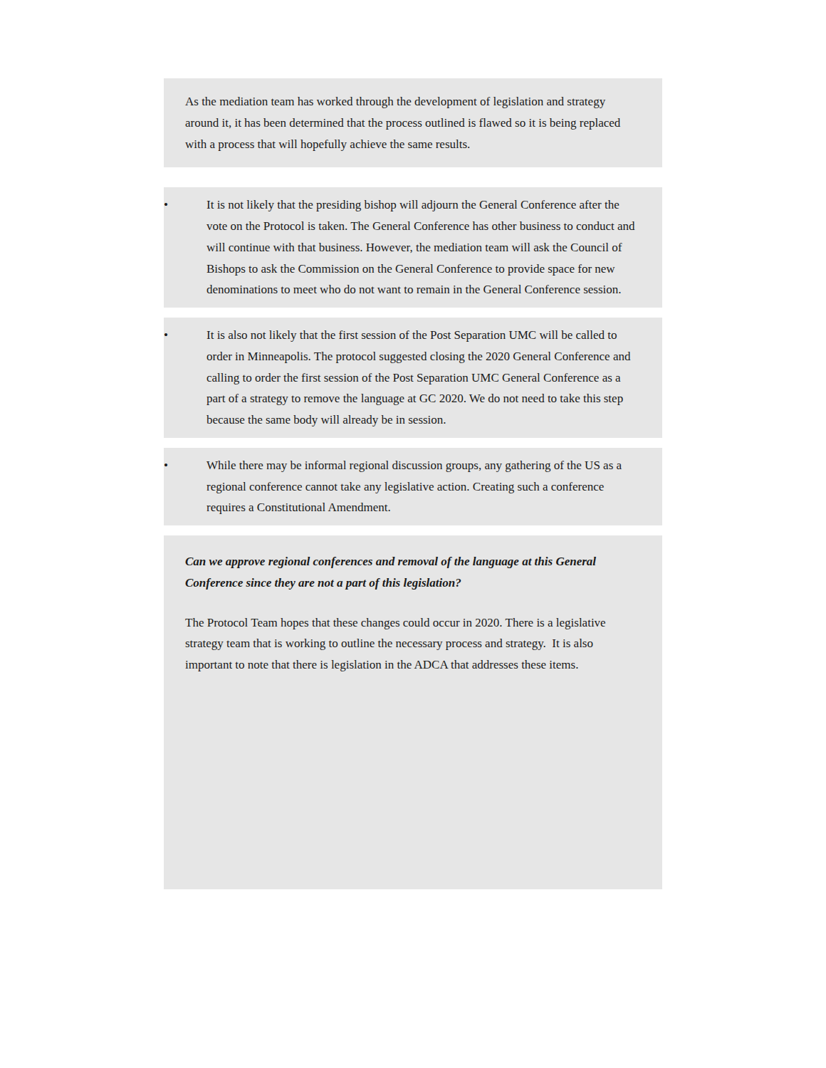As the mediation team has worked through the development of legislation and strategy around it, it has been determined that the process outlined is flawed so it is being replaced with a process that will hopefully achieve the same results.
It is not likely that the presiding bishop will adjourn the General Conference after the vote on the Protocol is taken. The General Conference has other business to conduct and will continue with that business. However, the mediation team will ask the Council of Bishops to ask the Commission on the General Conference to provide space for new denominations to meet who do not want to remain in the General Conference session.
It is also not likely that the first session of the Post Separation UMC will be called to order in Minneapolis. The protocol suggested closing the 2020 General Conference and calling to order the first session of the Post Separation UMC General Conference as a part of a strategy to remove the language at GC 2020. We do not need to take this step because the same body will already be in session.
While there may be informal regional discussion groups, any gathering of the US as a regional conference cannot take any legislative action. Creating such a conference requires a Constitutional Amendment.
Can we approve regional conferences and removal of the language at this General Conference since they are not a part of this legislation?
The Protocol Team hopes that these changes could occur in 2020. There is a legislative strategy team that is working to outline the necessary process and strategy. It is also important to note that there is legislation in the ADCA that addresses these items.